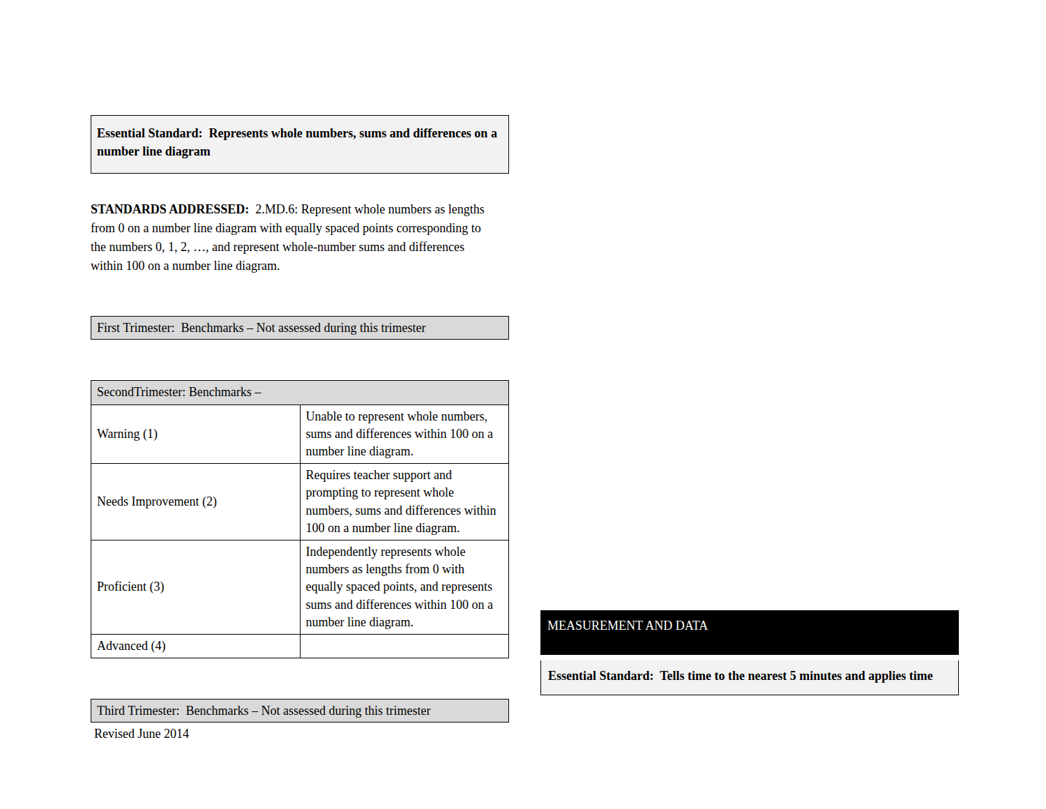Essential Standard: Represents whole numbers, sums and differences on a number line diagram
STANDARDS ADDRESSED: 2.MD.6: Represent whole numbers as lengths from 0 on a number line diagram with equally spaced points corresponding to the numbers 0, 1, 2, …, and represent whole-number sums and differences within 100 on a number line diagram.
First Trimester: Benchmarks – Not assessed during this trimester
| SecondTrimester: Benchmarks – |
| Warning (1) | Unable to represent whole numbers, sums and differences within 100 on a number line diagram. |
| Needs Improvement (2) | Requires teacher support and prompting to represent whole numbers, sums and differences within 100 on a number line diagram. |
| Proficient (3) | Independently represents whole numbers as lengths from 0 with equally spaced points, and represents sums and differences within 100 on a number line diagram. |
| Advanced (4) | |
Third Trimester: Benchmarks – Not assessed during this trimester
MEASUREMENT AND DATA
Essential Standard: Tells time to the nearest 5 minutes and applies time
Revised June 2014